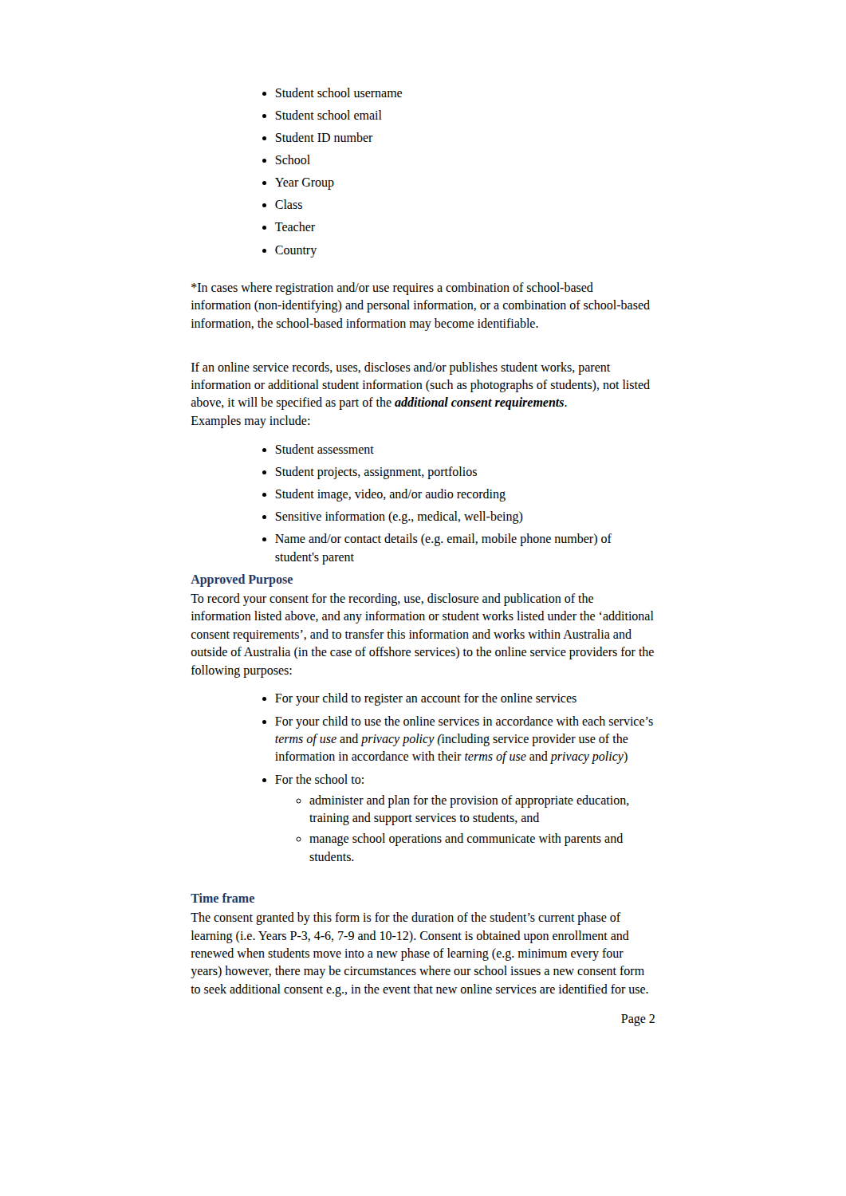Student school username
Student school email
Student ID number
School
Year Group
Class
Teacher
Country
*In cases where registration and/or use requires a combination of school-based information (non-identifying) and personal information, or a combination of school-based information, the school-based information may become identifiable.
If an online service records, uses, discloses and/or publishes student works, parent information or additional student information (such as photographs of students), not listed above, it will be specified as part of the additional consent requirements.
Examples may include:
Student assessment
Student projects, assignment, portfolios
Student image, video, and/or audio recording
Sensitive information (e.g., medical, well-being)
Name and/or contact details (e.g. email, mobile phone number) of student's parent
Approved Purpose
To record your consent for the recording, use, disclosure and publication of the information listed above, and any information or student works listed under the ‘additional consent requirements’, and to transfer this information and works within Australia and outside of Australia (in the case of offshore services) to the online service providers for the following purposes:
For your child to register an account for the online services
For your child to use the online services in accordance with each service’s terms of use and privacy policy (including service provider use of the information in accordance with their terms of use and privacy policy)
For the school to:
administer and plan for the provision of appropriate education, training and support services to students, and
manage school operations and communicate with parents and students.
Time frame
The consent granted by this form is for the duration of the student’s current phase of learning (i.e. Years P-3, 4-6, 7-9 and 10-12). Consent is obtained upon enrollment and renewed when students move into a new phase of learning (e.g. minimum every four years) however, there may be circumstances where our school issues a new consent form to seek additional consent e.g., in the event that new online services are identified for use.
Page 2